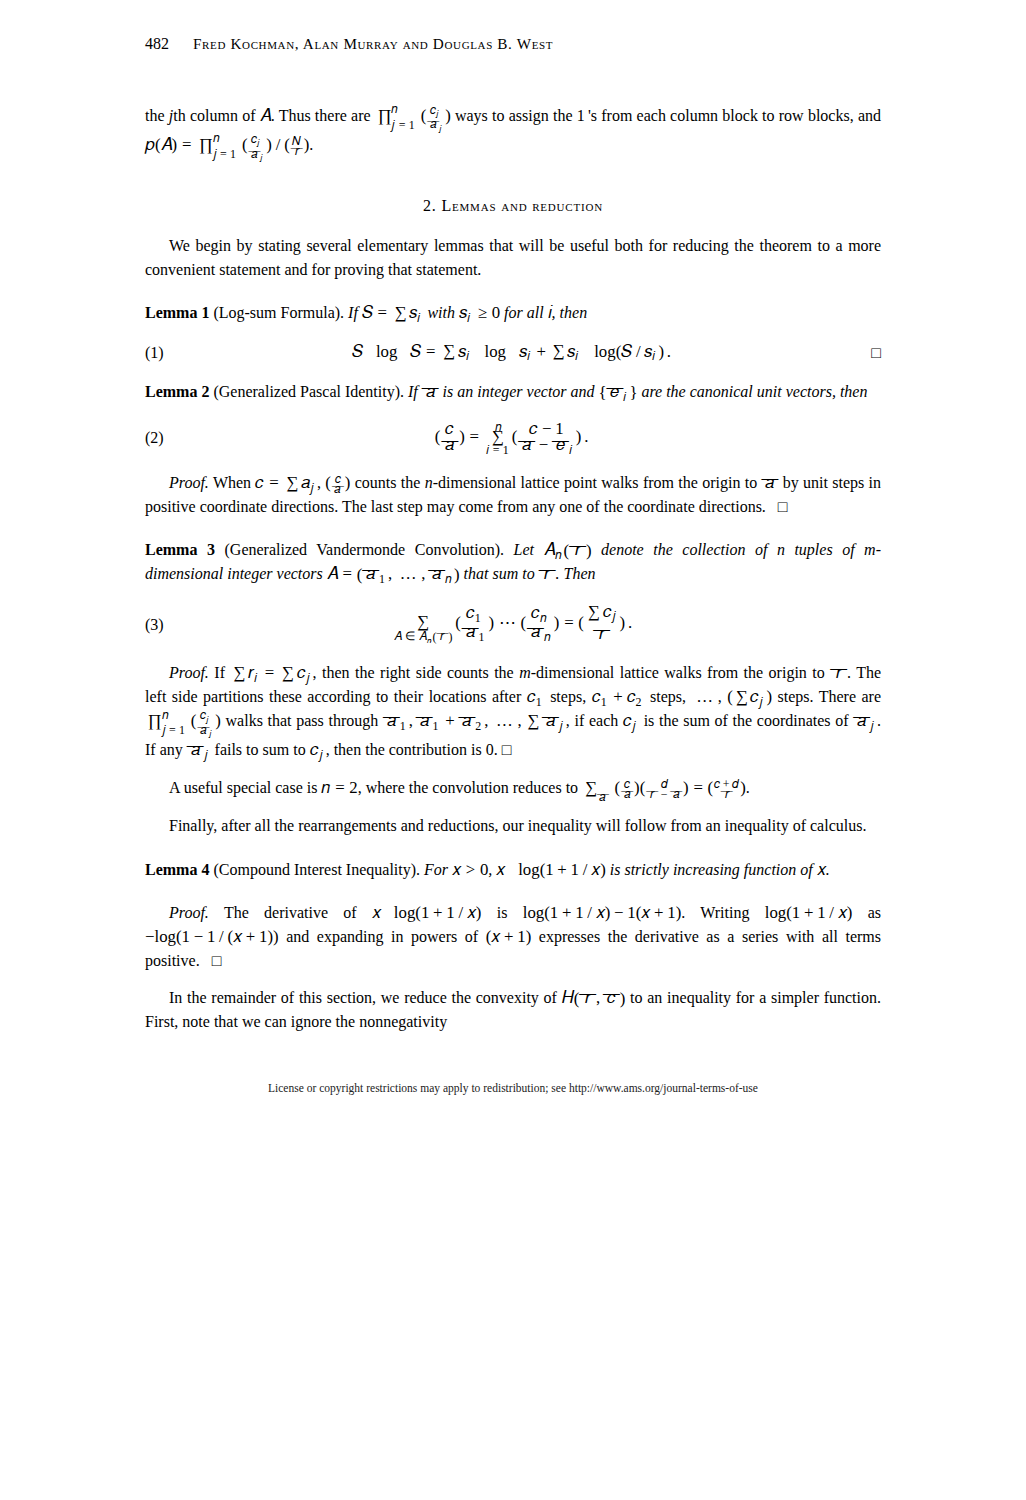482 Fred Kochman, Alan Murray and Douglas B. West
the jth column of A. Thus there are ∏j=1n(cja―j) ways to assign the 1 's from each column block to row blocks, and p(A)=∏j=1n(cja―j)/(Nr―).
2. Lemmas and reduction
We begin by stating several elementary lemmas that will be useful both for reducing the theorem to a more convenient statement and for proving that statement.
Lemma 1 (Log-sum Formula). If S=∑si with si≥0 for all i, then
(1) S log S = ∑si log si + ∑si log(S/si). □
Lemma 2 (Generalized Pascal Identity). If a― is an integer vector and {e―i} are the canonical unit vectors, then
(2) (ca―) = ∑i=1n (c−1a―−e―i) .
Proof. When c=∑aj, (ca―) counts the n-dimensional lattice point walks from the origin to a― by unit steps in positive coordinate directions. The last step may come from any one of the coordinate directions. □
Lemma 3 (Generalized Vandermonde Convolution). Let An(r―) denote the collection of n tuples of m-dimensional integer vectors A=(a―1,…,a―n) that sum to r―. Then
(3) ∑A∈An(r―) (c1a―1) ⋯ (cna―n) = (∑cjr―) .
Proof. If ∑ri=∑cj, then the right side counts the m-dimensional lattice walks from the origin to r―. The left side partitions these according to their locations after c1 steps, c1+c2 steps, …, (∑cj) steps. There are ∏j=1n(cja―j) walks that pass through a―1,a―1+a―2,…,∑a―j, if each cj is the sum of the coordinates of a―j. If any a―j fails to sum to cj, then the contribution is 0. □
A useful special case is n=2, where the convolution reduces to ∑a―(ca―)(dr―−a―)=(c+dr―).
Finally, after all the rearrangements and reductions, our inequality will follow from an inequality of calculus.
Lemma 4 (Compound Interest Inequality). For x>0, x log(1+1/x) is strictly increasing function of x.
Proof. The derivative of x log(1+1/x) is log(1+1/x)−1(x+1). Writing log(1+1/x) as −log(1−1/(x+1)) and expanding in powers of (x+1) expresses the derivative as a series with all terms positive. □
In the remainder of this section, we reduce the convexity of H(r―,c―) to an inequality for a simpler function. First, note that we can ignore the nonnegativity
License or copyright restrictions may apply to redistribution; see http://www.ams.org/journal-terms-of-use